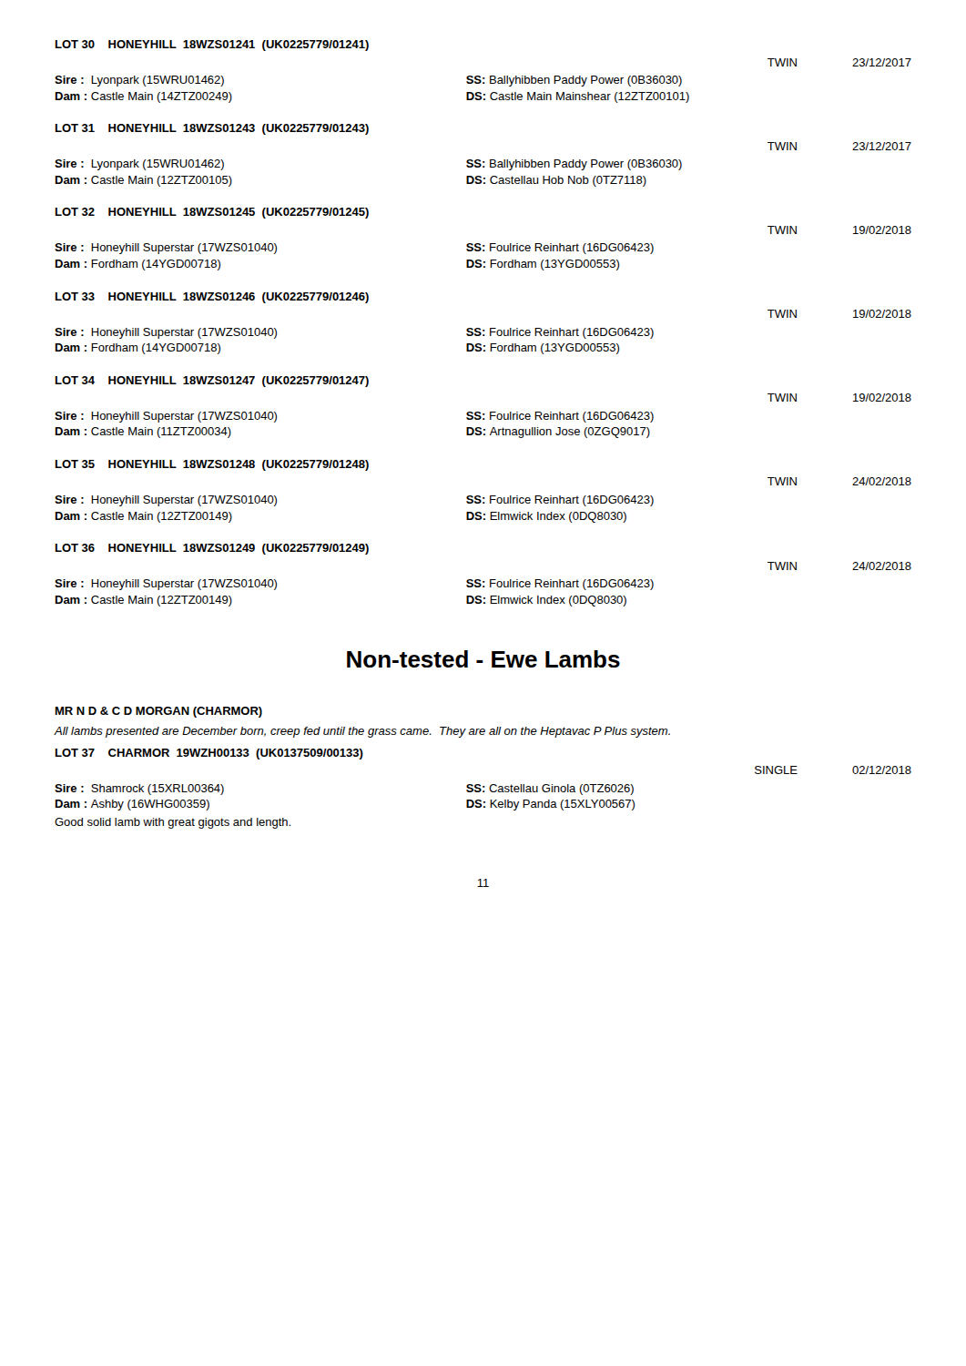LOT 30 HONEYHILL 18WZS01241 (UK0225779/01241)
TWIN23/12/2017
| Sire : Lyonpark (15WRU01462) | SS: Ballyhibben Paddy Power (0B36030) |
| Dam : Castle Main (14ZTZ00249) | DS: Castle Main Mainshear (12ZTZ00101) |
LOT 31 HONEYHILL 18WZS01243 (UK0225779/01243)
TWIN23/12/2017
| Sire : Lyonpark (15WRU01462) | SS: Ballyhibben Paddy Power (0B36030) |
| Dam : Castle Main (12ZTZ00105) | DS: Castellau Hob Nob (0TZ7118) |
LOT 32 HONEYHILL 18WZS01245 (UK0225779/01245)
TWIN19/02/2018
| Sire : Honeyhill Superstar (17WZS01040) | SS: Foulrice Reinhart (16DG06423) |
| Dam : Fordham (14YGD00718) | DS: Fordham (13YGD00553) |
LOT 33 HONEYHILL 18WZS01246 (UK0225779/01246)
TWIN19/02/2018
| Sire : Honeyhill Superstar (17WZS01040) | SS: Foulrice Reinhart (16DG06423) |
| Dam : Fordham (14YGD00718) | DS: Fordham (13YGD00553) |
LOT 34 HONEYHILL 18WZS01247 (UK0225779/01247)
TWIN19/02/2018
| Sire : Honeyhill Superstar (17WZS01040) | SS: Foulrice Reinhart (16DG06423) |
| Dam : Castle Main (11ZTZ00034) | DS: Artnagullion Jose (0ZGQ9017) |
LOT 35 HONEYHILL 18WZS01248 (UK0225779/01248)
TWIN24/02/2018
| Sire : Honeyhill Superstar (17WZS01040) | SS: Foulrice Reinhart (16DG06423) |
| Dam : Castle Main (12ZTZ00149) | DS: Elmwick Index (0DQ8030) |
LOT 36 HONEYHILL 18WZS01249 (UK0225779/01249)
TWIN24/02/2018
| Sire : Honeyhill Superstar (17WZS01040) | SS: Foulrice Reinhart (16DG06423) |
| Dam : Castle Main (12ZTZ00149) | DS: Elmwick Index (0DQ8030) |
Non-tested - Ewe Lambs
MR N D & C D MORGAN (CHARMOR)
All lambs presented are December born, creep fed until the grass came. They are all on the Heptavac P Plus system.
LOT 37 CHARMOR 19WZH00133 (UK0137509/00133)
SINGLE02/12/2018
| Sire : Shamrock (15XRL00364) | SS: Castellau Ginola (0TZ6026) |
| Dam : Ashby (16WHG00359) | DS: Kelby Panda (15XLY00567) |
Good solid lamb with great gigots and length.
11